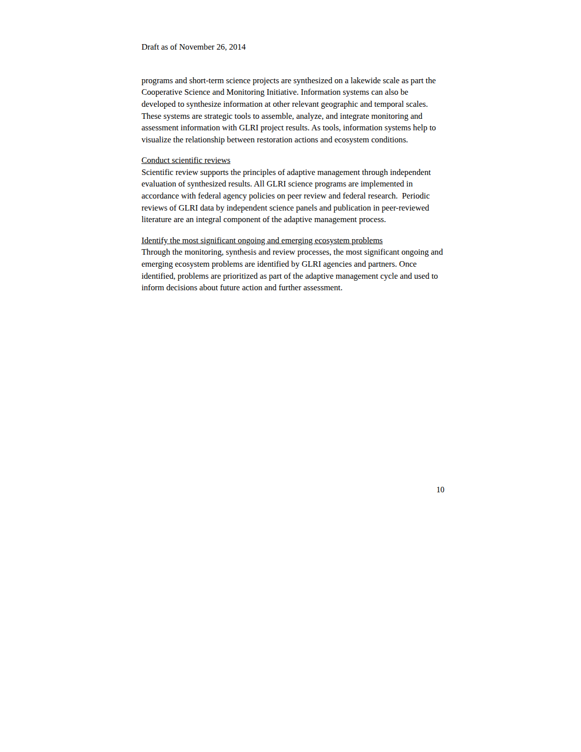Draft as of November 26, 2014
programs and short-term science projects are synthesized on a lakewide scale as part the Cooperative Science and Monitoring Initiative. Information systems can also be developed to synthesize information at other relevant geographic and temporal scales. These systems are strategic tools to assemble, analyze, and integrate monitoring and assessment information with GLRI project results. As tools, information systems help to visualize the relationship between restoration actions and ecosystem conditions.
Conduct scientific reviews
Scientific review supports the principles of adaptive management through independent evaluation of synthesized results. All GLRI science programs are implemented in accordance with federal agency policies on peer review and federal research. Periodic reviews of GLRI data by independent science panels and publication in peer-reviewed literature are an integral component of the adaptive management process.
Identify the most significant ongoing and emerging ecosystem problems
Through the monitoring, synthesis and review processes, the most significant ongoing and emerging ecosystem problems are identified by GLRI agencies and partners. Once identified, problems are prioritized as part of the adaptive management cycle and used to inform decisions about future action and further assessment.
10